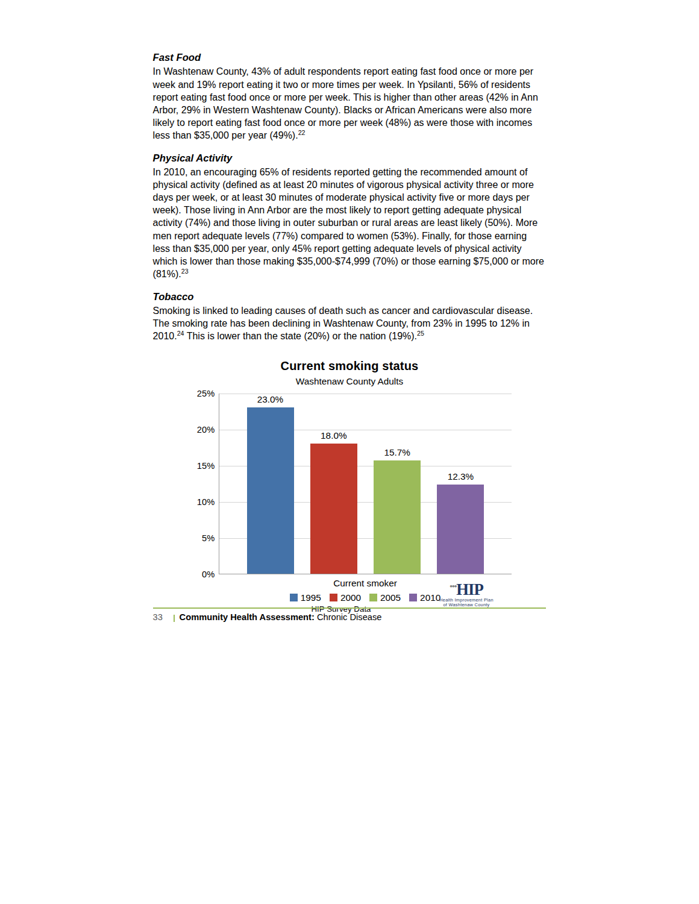Fast Food
In Washtenaw County, 43% of adult respondents report eating fast food once or more per week and 19% report eating it two or more times per week. In Ypsilanti, 56% of residents report eating fast food once or more per week. This is higher than other areas (42% in Ann Arbor, 29% in Western Washtenaw County). Blacks or African Americans were also more likely to report eating fast food once or more per week (48%) as were those with incomes less than $35,000 per year (49%).22
Physical Activity
In 2010, an encouraging 65% of residents reported getting the recommended amount of physical activity (defined as at least 20 minutes of vigorous physical activity three or more days per week, or at least 30 minutes of moderate physical activity five or more days per week). Those living in Ann Arbor are the most likely to report getting adequate physical activity (74%) and those living in outer suburban or rural areas are least likely (50%). More men report adequate levels (77%) compared to women (53%). Finally, for those earning less than $35,000 per year, only 45% report getting adequate levels of physical activity which is lower than those making $35,000-$74,999 (70%) or those earning $75,000 or more (81%).23
Tobacco
Smoking is linked to leading causes of death such as cancer and cardiovascular disease. The smoking rate has been declining in Washtenaw County, from 23% in 1995 to 12% in 2010.24 This is lower than the state (20%) or the nation (19%).25
Current smoking status
Washtenaw County Adults
25%
20%
15%
10%
5%
0%
23.0%
18.0%
15.7%
12.3%
Current smoker
1995
2000
2005
2010
•••HIP
Health Improvement Plan
of Washtenaw County
HIP Survey Data
33 Community Health Assessment: Chronic Disease